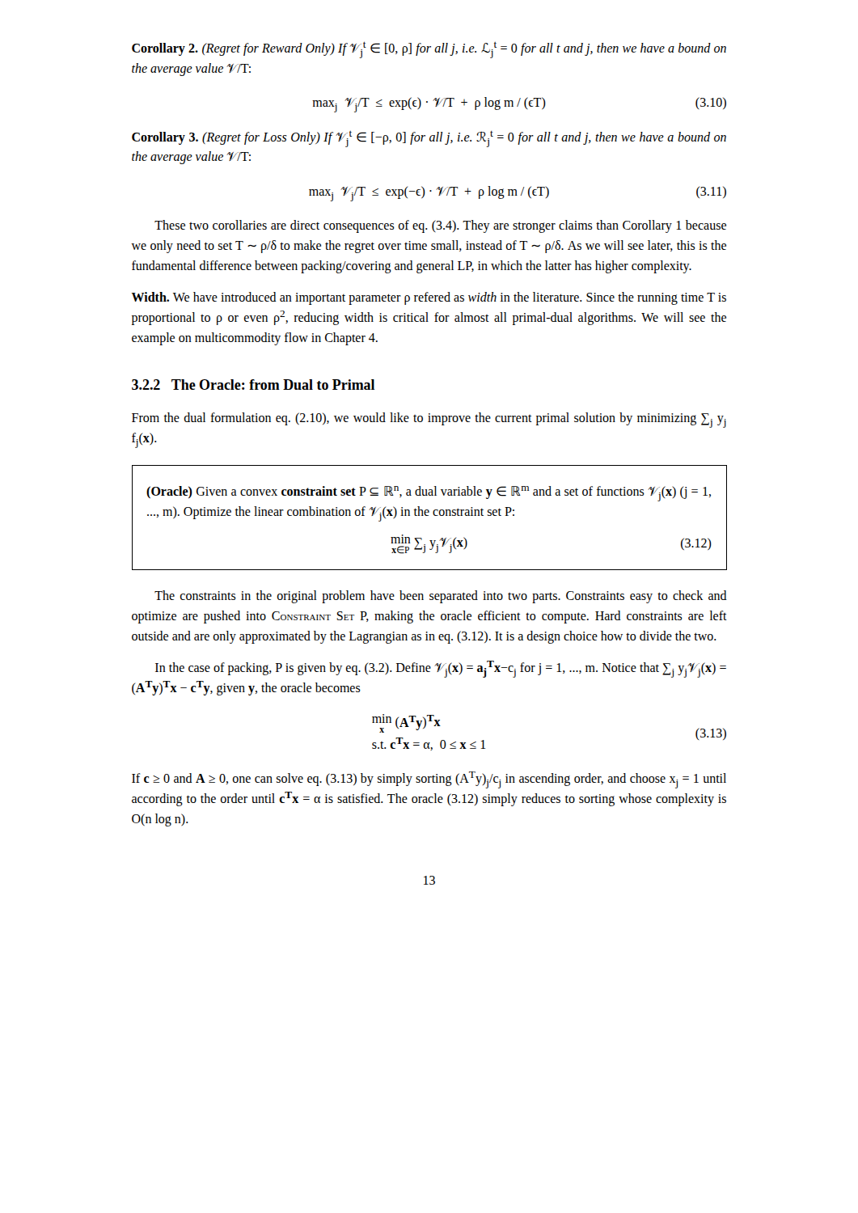Corollary 2. (Regret for Reward Only) If 𝒱jt ∈ [0, ρ] for all j, i.e. ℒjt = 0 for all t and j, then we have a bound on the average value 𝒱/T:
maxj 𝒱j/T ≤ exp(ϵ) · 𝒱/T + ρ log m / (ϵT) (3.10)
Corollary 3. (Regret for Loss Only) If 𝒱jt ∈ [−ρ, 0] for all j, i.e. ℛjt = 0 for all t and j, then we have a bound on the average value 𝒱/T:
maxj 𝒱j/T ≤ exp(−ϵ) · 𝒱/T + ρ log m / (ϵT) (3.11)
These two corollaries are direct consequences of eq. (3.4). They are stronger claims than Corollary 1 because we only need to set T ∼ ρ/δ to make the regret over time small, instead of T ∼ ρ/δ. As we will see later, this is the fundamental difference between packing/covering and general LP, in which the latter has higher complexity.
Width. We have introduced an important parameter ρ refered as width in the literature. Since the running time T is proportional to ρ or even ρ2, reducing width is critical for almost all primal-dual algorithms. We will see the example on multicommodity flow in Chapter 4.
3.2.2 The Oracle: from Dual to Primal
From the dual formulation eq. (2.10), we would like to improve the current primal solution by minimizing ∑j yj fj(x).
(Oracle) Given a convex constraint set P ⊆ ℝn, a dual variable y ∈ ℝm and a set of functions 𝒱j(x) (j = 1, ..., m). Optimize the linear combination of 𝒱j(x) in the constraint set P:
minx∈P ∑j yj𝒱j(x) (3.12)
The constraints in the original problem have been separated into two parts. Constraints easy to check and optimize are pushed into Constraint Set P, making the oracle efficient to compute. Hard constraints are left outside and are only approximated by the Lagrangian as in eq. (3.12). It is a design choice how to divide the two.
In the case of packing, P is given by eq. (3.2). Define 𝒱j(x) = ajTx−cj for j = 1, ..., m. Notice that ∑j yj𝒱j(x) = (ATy)Tx − cTy, given y, the oracle becomes
minx (ATy)Tx s.t. cTx = α, 0 ≤ x ≤ 1 (3.13)
If c ≥ 0 and A ≥ 0, one can solve eq. (3.13) by simply sorting (ATy)j/cj in ascending order, and choose xj = 1 until according to the order until cTx = α is satisfied. The oracle (3.12) simply reduces to sorting whose complexity is O(n log n).
13